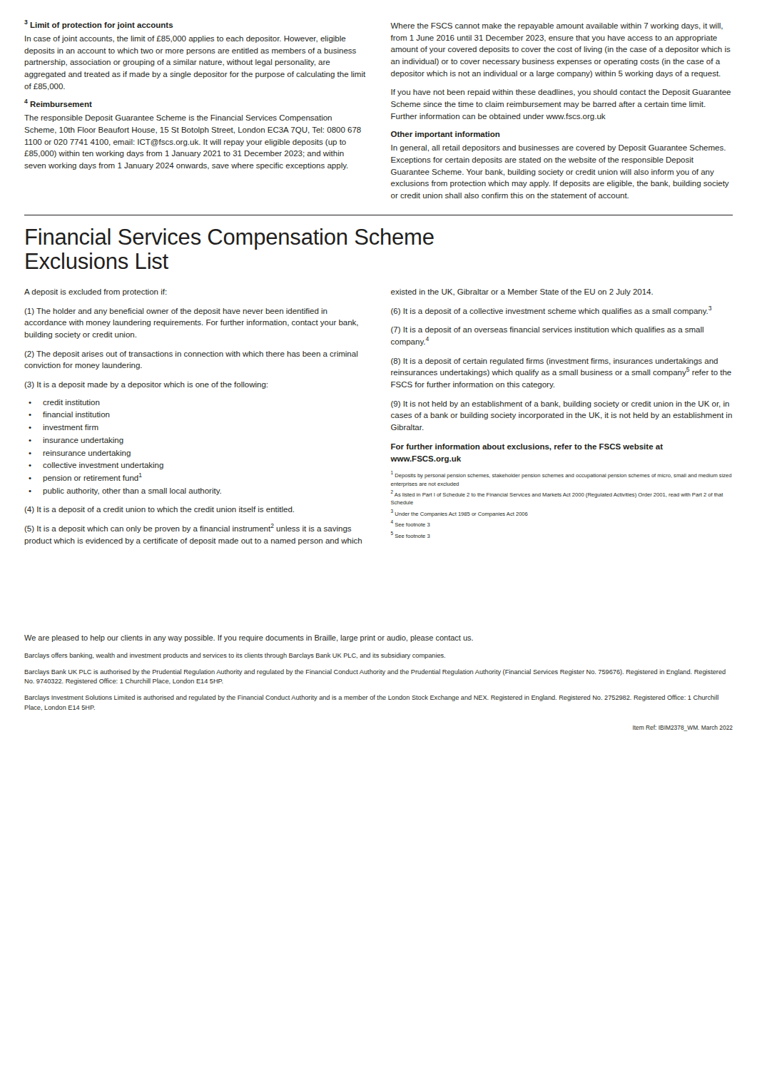3 Limit of protection for joint accounts
In case of joint accounts, the limit of £85,000 applies to each depositor. However, eligible deposits in an account to which two or more persons are entitled as members of a business partnership, association or grouping of a similar nature, without legal personality, are aggregated and treated as if made by a single depositor for the purpose of calculating the limit of £85,000.
4 Reimbursement
The responsible Deposit Guarantee Scheme is the Financial Services Compensation Scheme, 10th Floor Beaufort House, 15 St Botolph Street, London EC3A 7QU, Tel: 0800 678 1100 or 020 7741 4100, email: ICT@fscs.org.uk. It will repay your eligible deposits (up to £85,000) within ten working days from 1 January 2021 to 31 December 2023; and within seven working days from 1 January 2024 onwards, save where specific exceptions apply.
Where the FSCS cannot make the repayable amount available within 7 working days, it will, from 1 June 2016 until 31 December 2023, ensure that you have access to an appropriate amount of your covered deposits to cover the cost of living (in the case of a depositor which is an individual) or to cover necessary business expenses or operating costs (in the case of a depositor which is not an individual or a large company) within 5 working days of a request.
If you have not been repaid within these deadlines, you should contact the Deposit Guarantee Scheme since the time to claim reimbursement may be barred after a certain time limit. Further information can be obtained under www.fscs.org.uk
Other important information
In general, all retail depositors and businesses are covered by Deposit Guarantee Schemes. Exceptions for certain deposits are stated on the website of the responsible Deposit Guarantee Scheme. Your bank, building society or credit union will also inform you of any exclusions from protection which may apply. If deposits are eligible, the bank, building society or credit union shall also confirm this on the statement of account.
Financial Services Compensation Scheme
Exclusions List
A deposit is excluded from protection if:
(1) The holder and any beneficial owner of the deposit have never been identified in accordance with money laundering requirements. For further information, contact your bank, building society or credit union.
(2) The deposit arises out of transactions in connection with which there has been a criminal conviction for money laundering.
(3) It is a deposit made by a depositor which is one of the following:
credit institution
financial institution
investment firm
insurance undertaking
reinsurance undertaking
collective investment undertaking
pension or retirement fund1
public authority, other than a small local authority.
(4) It is a deposit of a credit union to which the credit union itself is entitled.
(5) It is a deposit which can only be proven by a financial instrument2 unless it is a savings product which is evidenced by a certificate of deposit made out to a named person and which existed in the UK, Gibraltar or a Member State of the EU on 2 July 2014.
(6) It is a deposit of a collective investment scheme which qualifies as a small company.3
(7) It is a deposit of an overseas financial services institution which qualifies as a small company.4
(8) It is a deposit of certain regulated firms (investment firms, insurances undertakings and reinsurances undertakings) which qualify as a small business or a small company5 refer to the FSCS for further information on this category.
(9) It is not held by an establishment of a bank, building society or credit union in the UK or, in cases of a bank or building society incorporated in the UK, it is not held by an establishment in Gibraltar.
For further information about exclusions, refer to the FSCS website at www.FSCS.org.uk
1 Deposits by personal pension schemes, stakeholder pension schemes and occupational pension schemes of micro, small and medium sized enterprises are not excluded
2 As listed in Part I of Schedule 2 to the Financial Services and Markets Act 2000 (Regulated Activities) Order 2001, read with Part 2 of that Schedule
3 Under the Companies Act 1985 or Companies Act 2006
4 See footnote 3
5 See footnote 3
We are pleased to help our clients in any way possible. If you require documents in Braille, large print or audio, please contact us.
Barclays offers banking, wealth and investment products and services to its clients through Barclays Bank UK PLC, and its subsidiary companies.
Barclays Bank UK PLC is authorised by the Prudential Regulation Authority and regulated by the Financial Conduct Authority and the Prudential Regulation Authority (Financial Services Register No. 759676). Registered in England. Registered No. 9740322. Registered Office: 1 Churchill Place, London E14 5HP.
Barclays Investment Solutions Limited is authorised and regulated by the Financial Conduct Authority and is a member of the London Stock Exchange and NEX. Registered in England. Registered No. 2752982. Registered Office: 1 Churchill Place, London E14 5HP.
Item Ref: IBIM2378_WM. March 2022